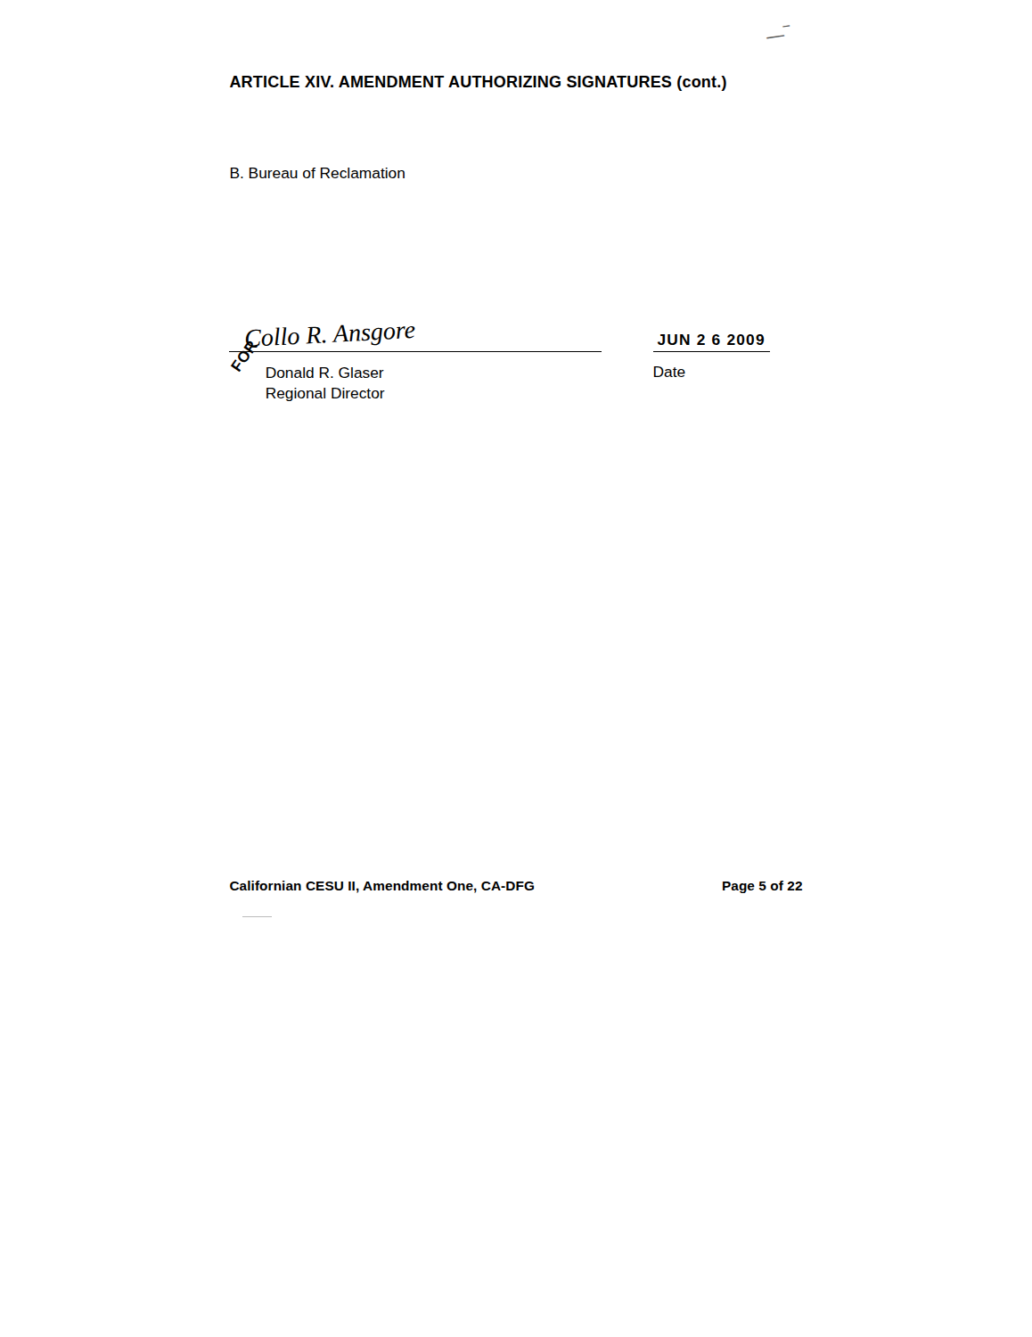—‾
ARTICLE XIV. AMENDMENT AUTHORIZING SIGNATURES (cont.)
B. Bureau of Reclamation
Collo R. Ansgore
JUN 2 6 2009
FOR
Donald R. Glaser
Regional Director
Date
Californian CESU II, Amendment One, CA-DFG Page 5 of 22